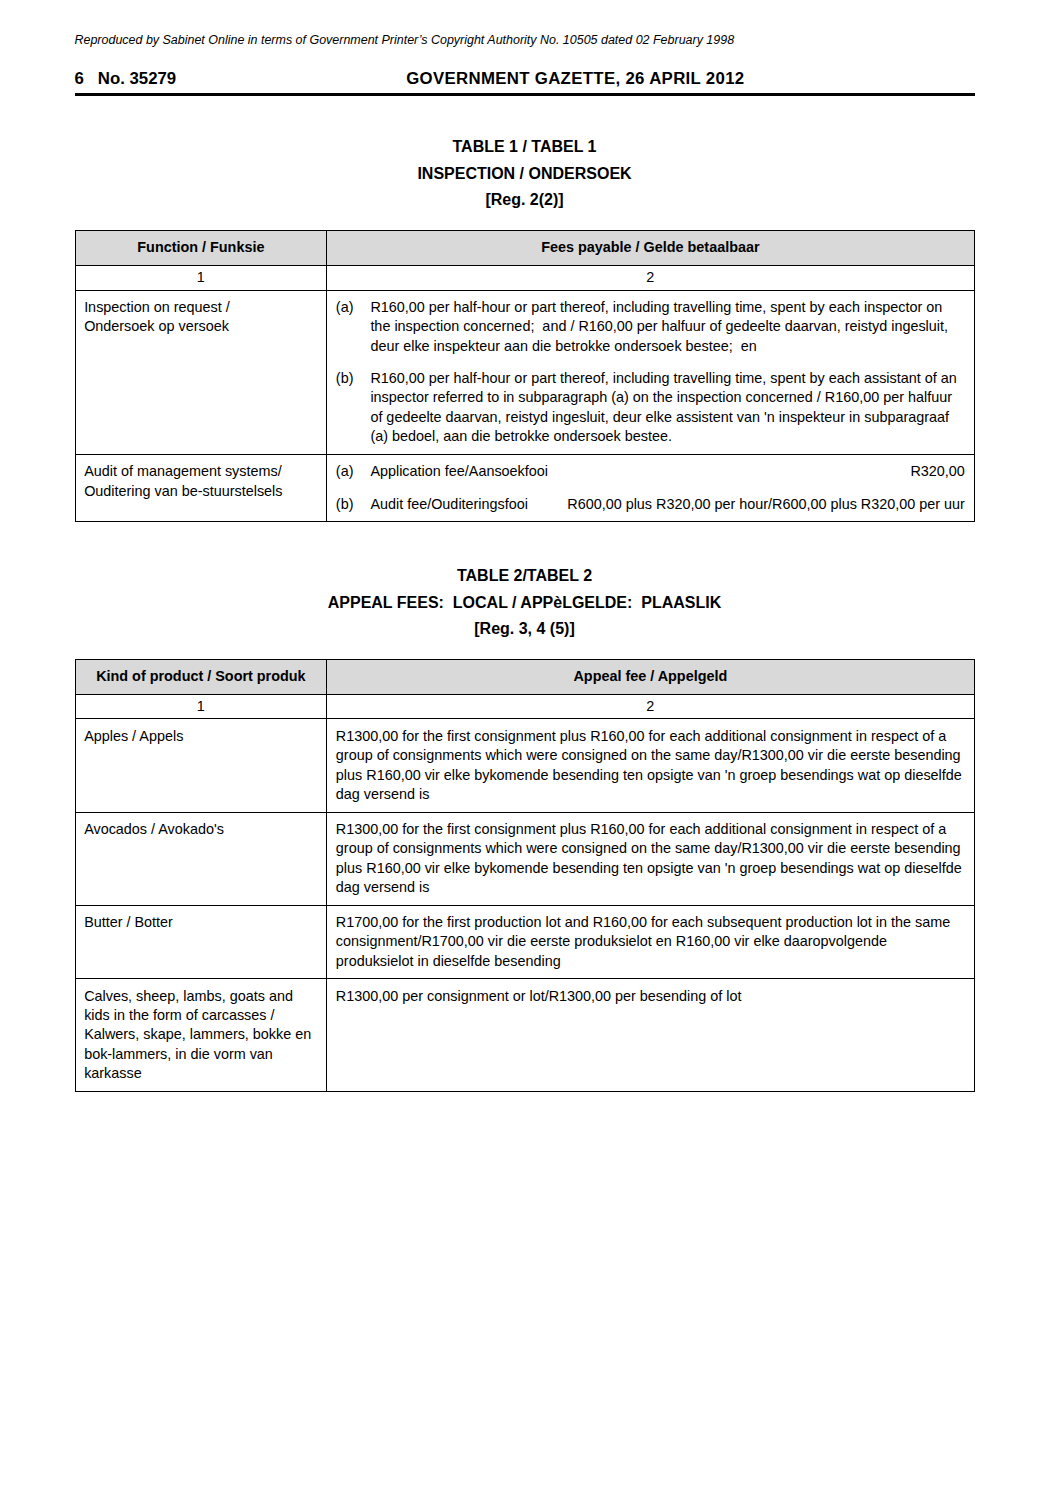Reproduced by Sabinet Online in terms of Government Printer’s Copyright Authority No. 10505 dated 02 February 1998
6 No. 35279 GOVERNMENT GAZETTE, 26 APRIL 2012
TABLE 1 / TABEL 1
INSPECTION / ONDERSOEK
[Reg. 2(2)]
| Function / Funksie | Fees payable / Gelde betaalbaar |
| --- | --- |
| 1 | 2 |
| Inspection on request / Ondersoek op versoek | (a) R160,00 per half-hour or part thereof, including travelling time, spent by each inspector on the inspection concerned; and / R160,00 per halfuur of gedeelte daarvan, reistyd ingesluit, deur elke inspekteur aan die betrokke ondersoek bestee; en (b) R160,00 per half-hour or part thereof, including travelling time, spent by each assistant of an inspector referred to in subparagraph (a) on the inspection concerned / R160,00 per halfuur of gedeelte daarvan, reistyd ingesluit, deur elke assistent van 'n inspekteur in subparagraaf (a) bedoel, aan die betrokke ondersoek bestee. |
| Audit of management systems/ Ouditering van be-stuurstelsels | (a) Application fee/Aansoekfooi R320,00 (b) Audit fee/Ouditeringsfooi R600,00 plus R320,00 per hour/R600,00 plus R320,00 per uur |
TABLE 2/TABEL 2
APPEAL FEES: LOCAL / APPèLGELDE: PLAASLIK
[Reg. 3, 4 (5)]
| Kind of product / Soort produk | Appeal fee / Appelgeld |
| --- | --- |
| 1 | 2 |
| Apples / Appels | R1300,00 for the first consignment plus R160,00 for each additional consignment in respect of a group of consignments which were consigned on the same day/R1300,00 vir die eerste besending plus R160,00 vir elke bykomende besending ten opsigte van 'n groep besendings wat op dieselfde dag versend is |
| Avocados / Avokado's | R1300,00 for the first consignment plus R160,00 for each additional consignment in respect of a group of consignments which were consigned on the same day/R1300,00 vir die eerste besending plus R160,00 vir elke bykomende besending ten opsigte van 'n groep besendings wat op dieselfde dag versend is |
| Butter / Botter | R1700,00 for the first production lot and R160,00 for each subsequent production lot in the same consignment/R1700,00 vir die eerste produksielot en R160,00 vir elke daaropvolgende produksielot in dieselfde besending |
| Calves, sheep, lambs, goats and kids in the form of carcasses / Kalwers, skape, lammers, bokke en bok-lammers, in die vorm van karkasse | R1300,00 per consignment or lot/R1300,00 per besending of lot |